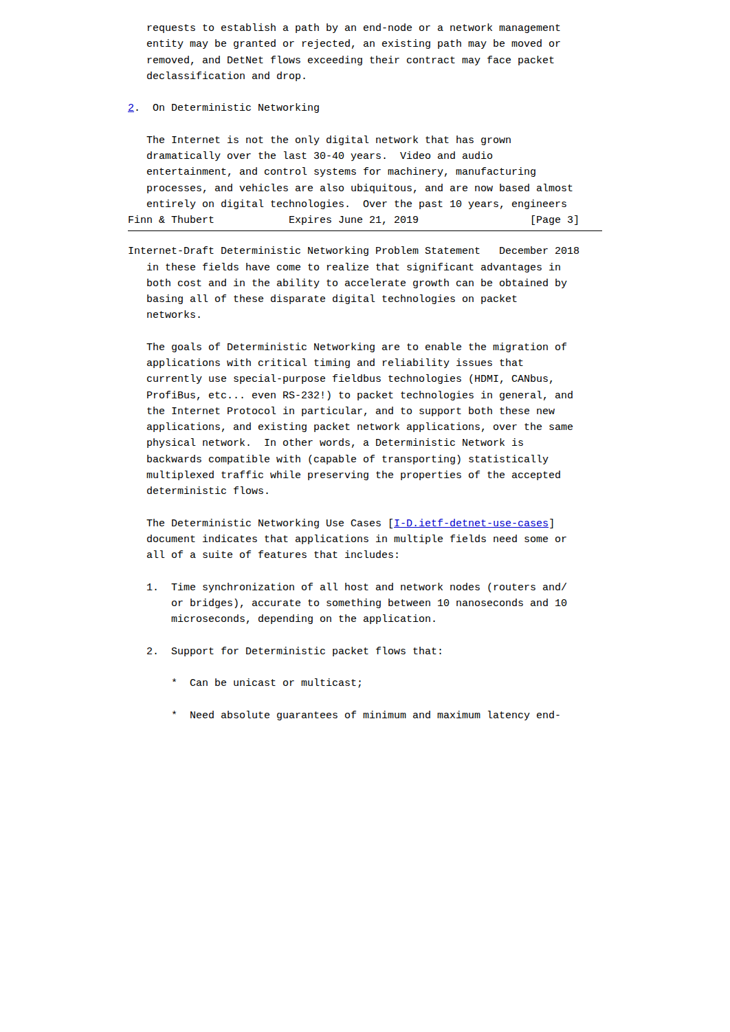requests to establish a path by an end-node or a network management
   entity may be granted or rejected, an existing path may be moved or
   removed, and DetNet flows exceeding their contract may face packet
   declassification and drop.

2.  On Deterministic Networking

   The Internet is not the only digital network that has grown
   dramatically over the last 30-40 years.  Video and audio
   entertainment, and control systems for machinery, manufacturing
   processes, and vehicles are also ubiquitous, and are now based almost
   entirely on digital technologies.  Over the past 10 years, engineers
Finn & Thubert            Expires June 21, 2019                  [Page 3]
Internet-Draft Deterministic Networking Problem Statement   December 2018
   in these fields have come to realize that significant advantages in
   both cost and in the ability to accelerate growth can be obtained by
   basing all of these disparate digital technologies on packet
   networks.

   The goals of Deterministic Networking are to enable the migration of
   applications with critical timing and reliability issues that
   currently use special-purpose fieldbus technologies (HDMI, CANbus,
   ProfiBus, etc... even RS-232!) to packet technologies in general, and
   the Internet Protocol in particular, and to support both these new
   applications, and existing packet network applications, over the same
   physical network.  In other words, a Deterministic Network is
   backwards compatible with (capable of transporting) statistically
   multiplexed traffic while preserving the properties of the accepted
   deterministic flows.

   The Deterministic Networking Use Cases [I-D.ietf-detnet-use-cases]
   document indicates that applications in multiple fields need some or
   all of a suite of features that includes:

   1.  Time synchronization of all host and network nodes (routers and/
       or bridges), accurate to something between 10 nanoseconds and 10
       microseconds, depending on the application.

   2.  Support for Deterministic packet flows that:

       *  Can be unicast or multicast;

       *  Need absolute guarantees of minimum and maximum latency end-